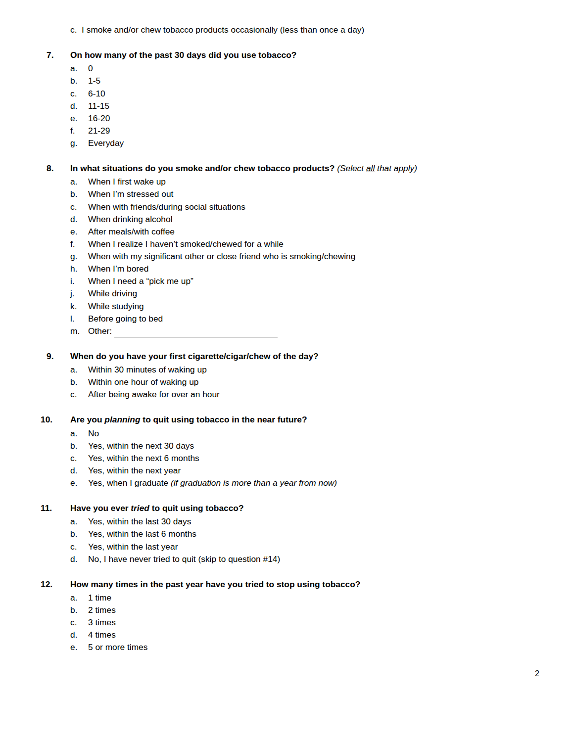c. I smoke and/or chew tobacco products occasionally (less than once a day)
On how many of the past 30 days did you use tobacco?
0
1-5
6-10
11-15
16-20
21-29
Everyday
In what situations do you smoke and/or chew tobacco products? (Select all that apply)
When I first wake up
When I’m stressed out
When with friends/during social situations
When drinking alcohol
After meals/with coffee
When I realize I haven’t smoked/chewed for a while
When with my significant other or close friend who is smoking/chewing
When I’m bored
When I need a “pick me up”
While driving
While studying
Before going to bed
Other:
When do you have your first cigarette/cigar/chew of the day?
Within 30 minutes of waking up
Within one hour of waking up
After being awake for over an hour
Are you planning to quit using tobacco in the near future?
No
Yes, within the next 30 days
Yes, within the next 6 months
Yes, within the next year
Yes, when I graduate (if graduation is more than a year from now)
Have you ever tried to quit using tobacco?
Yes, within the last 30 days
Yes, within the last 6 months
Yes, within the last year
No, I have never tried to quit (skip to question #14)
How many times in the past year have you tried to stop using tobacco?
1 time
2 times
3 times
4 times
5 or more times
2